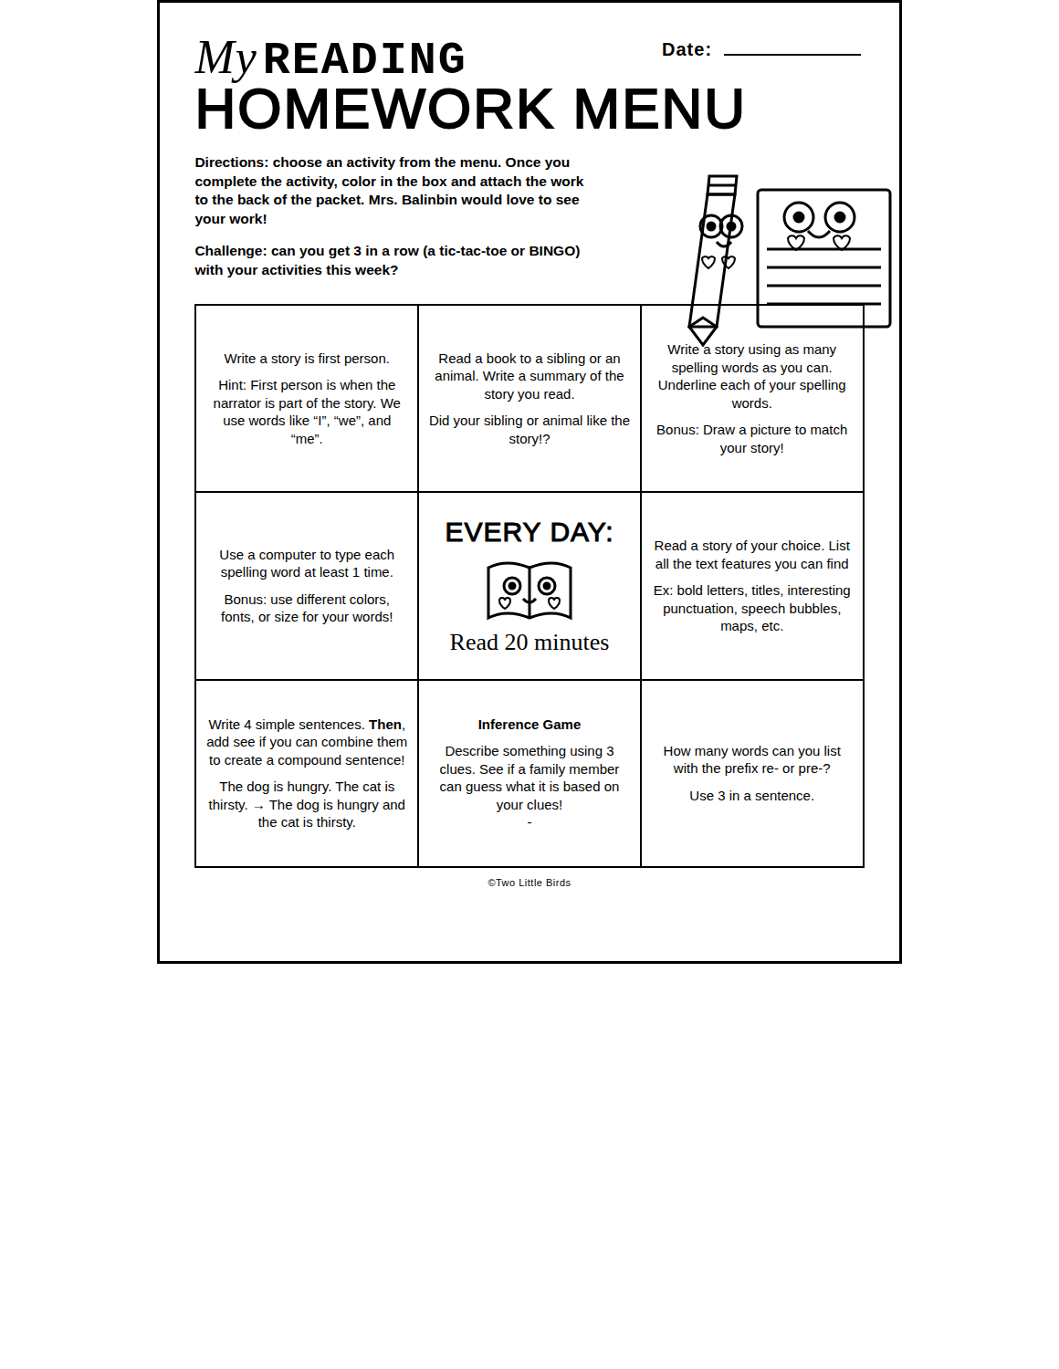Date:
My READING
Homework Menu
Directions: choose an activity from the menu. Once you complete the activity, color in the box and attach the work to the back of the packet. Mrs. Balinbin would love to see your work!
Challenge: can you get 3 in a row (a tic-tac-toe or BINGO) with your activities this week?
| Write a story is first person. Hint: First person is when the narrator is part of the story. We use words like “I”, “we”, and “me”. | Read a book to a sibling or an animal. Write a summary of the story you read. Did your sibling or animal like the story!? | Write a story using as many spelling words as you can. Underline each of your spelling words. Bonus: Draw a picture to match your story! |
| Use a computer to type each spelling word at least 1 time. Bonus: use different colors, fonts, or size for your words! | Every Day: Read 20 minutes | Read a story of your choice. List all the text features you can find Ex: bold letters, titles, interesting punctuation, speech bubbles, maps, etc. |
| Write 4 simple sentences. Then , add see if you can combine them to create a compound sentence! The dog is hungry. The cat is thirsty. → The dog is hungry and the cat is thirsty. | Inference Game Describe something using 3 clues. See if a family member can guess what it is based on your clues! - | How many words can you list with the prefix re- or pre-? Use 3 in a sentence. |
©Two Little Birds